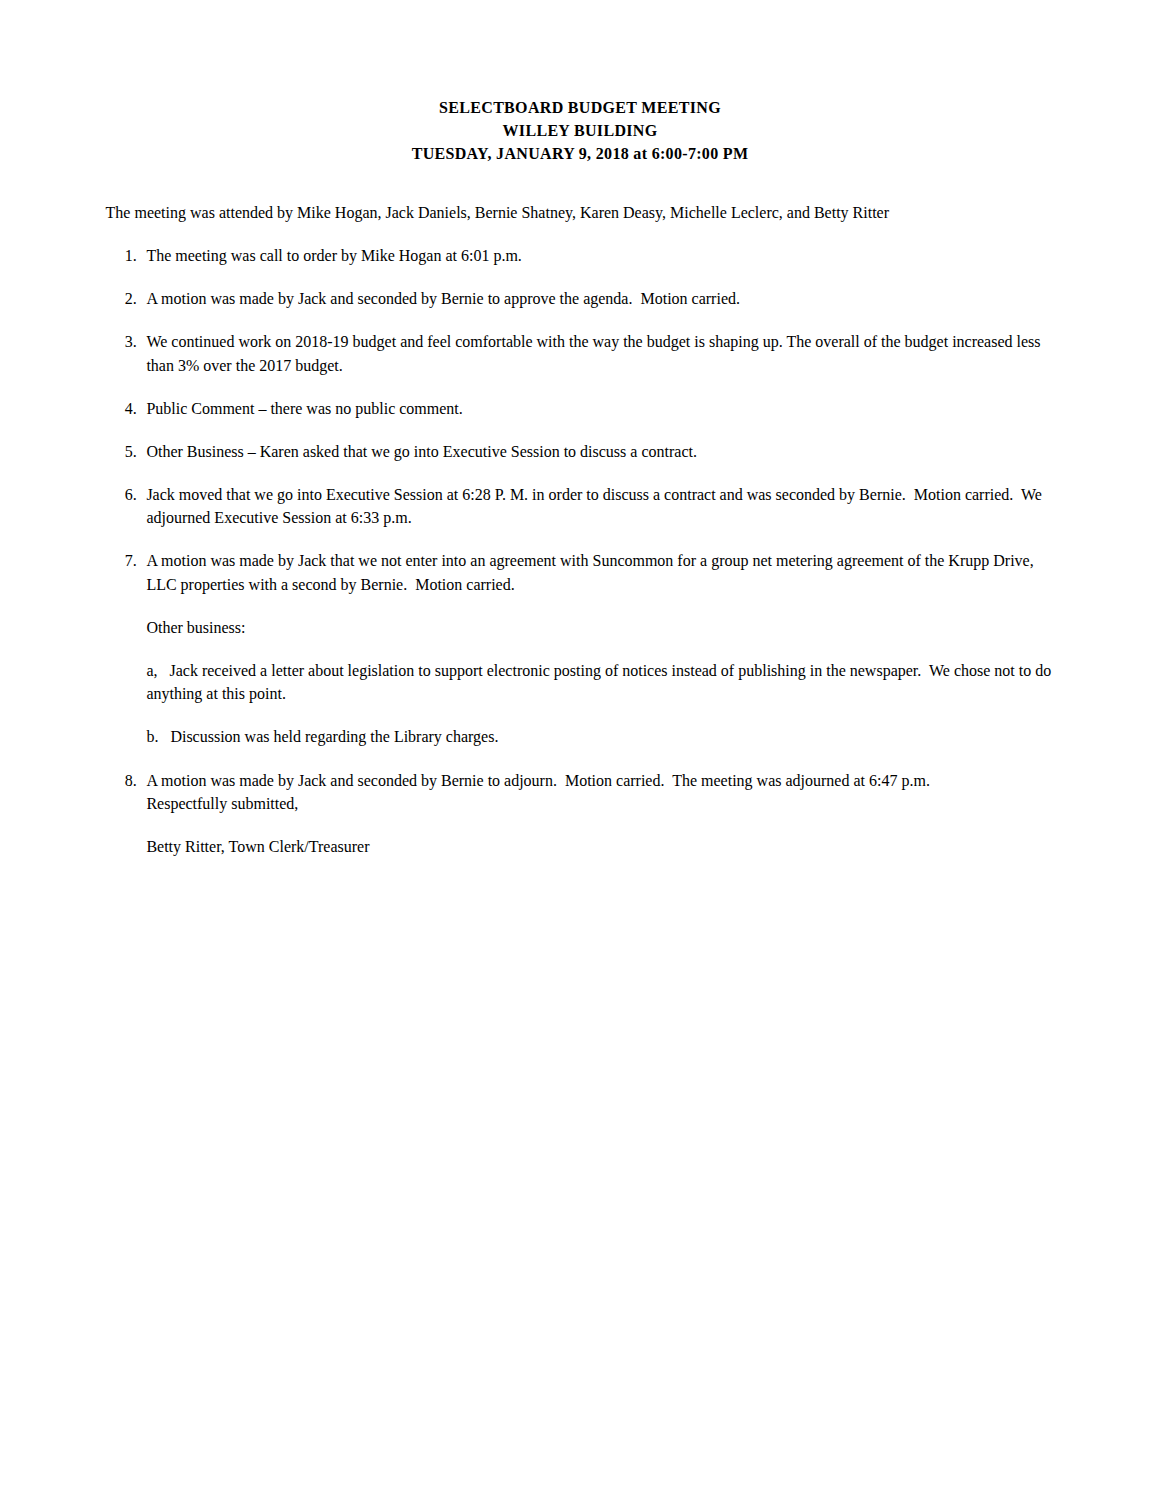SELECTBOARD BUDGET MEETING WILLEY BUILDING TUESDAY, JANUARY 9, 2018 at 6:00-7:00 PM
The meeting was attended by Mike Hogan, Jack Daniels, Bernie Shatney, Karen Deasy, Michelle Leclerc, and Betty Ritter
The meeting was call to order by Mike Hogan at 6:01 p.m.
A motion was made by Jack and seconded by Bernie to approve the agenda. Motion carried.
We continued work on 2018-19 budget and feel comfortable with the way the budget is shaping up. The overall of the budget increased less than 3% over the 2017 budget.
Public Comment – there was no public comment.
Other Business – Karen asked that we go into Executive Session to discuss a contract.
Jack moved that we go into Executive Session at 6:28 P. M. in order to discuss a contract and was seconded by Bernie. Motion carried. We adjourned Executive Session at 6:33 p.m.
A motion was made by Jack that we not enter into an agreement with Suncommon for a group net metering agreement of the Krupp Drive, LLC properties with a second by Bernie. Motion carried.
Other business:
a, Jack received a letter about legislation to support electronic posting of notices instead of publishing in the newspaper. We chose not to do anything at this point.
b. Discussion was held regarding the Library charges.
A motion was made by Jack and seconded by Bernie to adjourn. Motion carried. The meeting was adjourned at 6:47 p.m.
Respectfully submitted,
Betty Ritter, Town Clerk/Treasurer